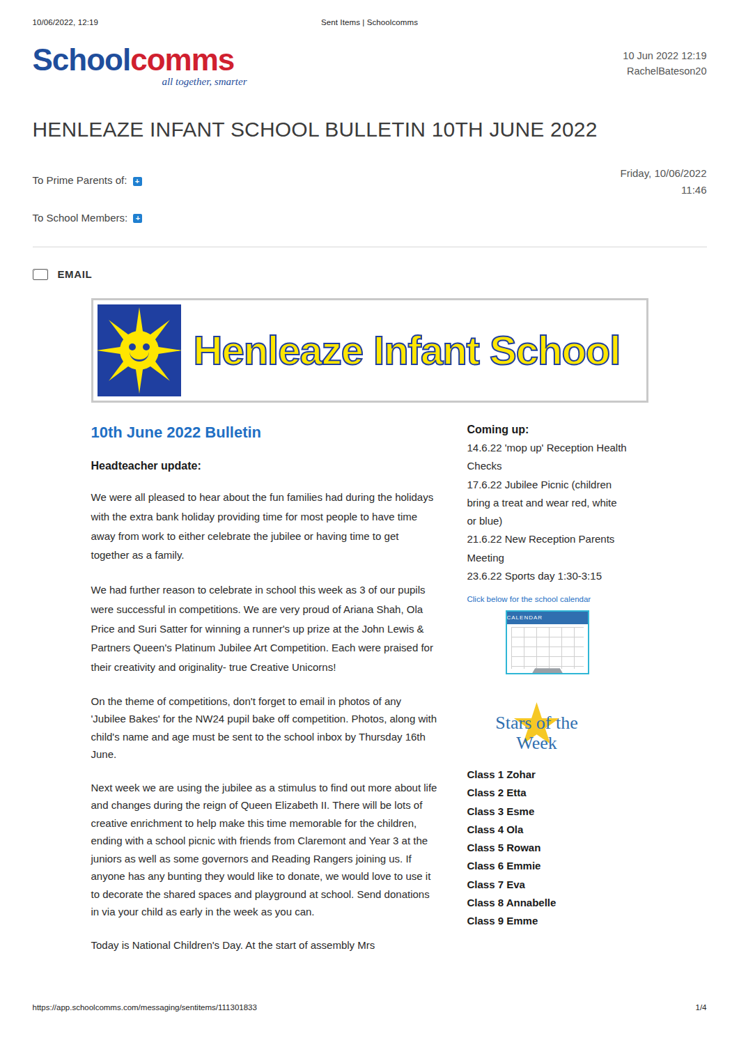10/06/2022, 12:19
Sent Items | Schoolcomms
School comms
all together, smarter
10 Jun 2022 12:19
RachelBateson20
HENLEAZE INFANT SCHOOL BULLETIN 10TH JUNE 2022
Friday, 10/06/2022
11:46
To Prime Parents of: +
To School Members: +
EMAIL
Henleaze Infant School
10th June 2022 Bulletin
Headteacher update:
We were all pleased to hear about the fun families had during the holidays with the extra bank holiday providing time for most people to have time away from work to either celebrate the jubilee or having time to get together as a family.
We had further reason to celebrate in school this week as 3 of our pupils were successful in competitions. We are very proud of Ariana Shah, Ola Price and Suri Satter for winning a runner's up prize at the John Lewis & Partners Queen's Platinum Jubilee Art Competition. Each were praised for their creativity and originality- true Creative Unicorns!
On the theme of competitions, don't forget to email in photos of any 'Jubilee Bakes' for the NW24 pupil bake off competition. Photos, along with child's name and age must be sent to the school inbox by Thursday 16th June.
Next week we are using the jubilee as a stimulus to find out more about life and changes during the reign of Queen Elizabeth II. There will be lots of creative enrichment to help make this time memorable for the children, ending with a school picnic with friends from Claremont and Year 3 at the juniors as well as some governors and Reading Rangers joining us. If anyone has any bunting they would like to donate, we would love to use it to decorate the shared spaces and playground at school. Send donations in via your child as early in the week as you can.
Today is National Children's Day. At the start of assembly Mrs
Coming up:
14.6.22 'mop up' Reception Health Checks
17.6.22 Jubilee Picnic (children bring a treat and wear red, white or blue)
21.6.22 New Reception Parents Meeting
23.6.22 Sports day 1:30-3:15
Click below for the school calendar
CALENDAR
Stars of theWeek
Class 1 Zohar
Class 2 Etta
Class 3 Esme
Class 4 Ola
Class 5 Rowan
Class 6 Emmie
Class 7 Eva
Class 8 Annabelle
Class 9 Emme
https://app.schoolcomms.com/messaging/sentitems/111301833
1/4